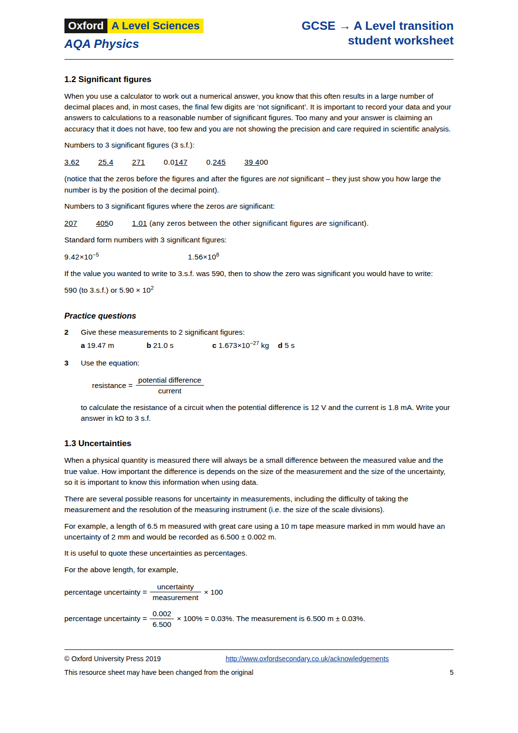Oxford A Level Sciences
AQA Physics
GCSE → A Level transition
student worksheet
1.2 Significant figures
When you use a calculator to work out a numerical answer, you know that this often results in a large number of decimal places and, in most cases, the final few digits are ‘not significant’. It is important to record your data and your answers to calculations to a reasonable number of significant figures. Too many and your answer is claiming an accuracy that it does not have, too few and you are not showing the precision and care required in scientific analysis.
Numbers to 3 significant figures (3 s.f.):
3.62 25.4 271 0.0147 0.245 39 400
(notice that the zeros before the figures and after the figures are not significant – they just show you how large the number is by the position of the decimal point).
Numbers to 3 significant figures where the zeros are significant:
207 4050 1.01 (any zeros between the other significant figures are significant).
Standard form numbers with 3 significant figures:
9.42×10−5 1.56×108
If the value you wanted to write to 3.s.f. was 590, then to show the zero was significant you would have to write:
590 (to 3.s.f.) or 5.90 × 102
Practice questions
Give these measurements to 2 significant figures: a 19.47 m b 21.0 s c 1.673×10−27 kg d 5 s
Use the equation:
resistance = potential difference current
to calculate the resistance of a circuit when the potential difference is 12 V and the current is 1.8 mA. Write your answer in kΩ to 3 s.f.
1.3 Uncertainties
When a physical quantity is measured there will always be a small difference between the measured value and the true value. How important the difference is depends on the size of the measurement and the size of the uncertainty, so it is important to know this information when using data.
There are several possible reasons for uncertainty in measurements, including the difficulty of taking the measurement and the resolution of the measuring instrument (i.e. the size of the scale divisions).
For example, a length of 6.5 m measured with great care using a 10 m tape measure marked in mm would have an uncertainty of 2 mm and would be recorded as 6.500 ± 0.002 m.
It is useful to quote these uncertainties as percentages.
For the above length, for example,
percentage uncertainty = uncertainty measurement × 100
percentage uncertainty = 0.002 6.500 × 100% = 0.03%. The measurement is 6.500 m ± 0.03%.
© Oxford University Press 2019 http://www.oxfordsecondary.co.uk/acknowledgements
This resource sheet may have been changed from the original 5